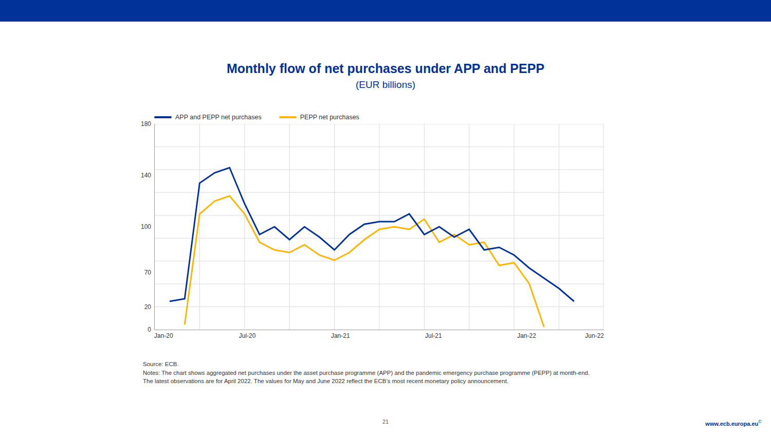Monthly flow of net purchases under APP and PEPP (EUR billions)
APP and PEPP net purchases PEPP net purchases
180 140 100 70 20 0
Jan-20 Jul-20 Jan-21 Jul-21 Jan-22 Jun-22
Source: ECB.
Notes: The chart shows aggregated net purchases under the asset purchase programme (APP) and the pandemic emergency purchase programme (PEPP) at month-end. The latest observations are for April 2022. The values for May and June 2022 reflect the ECB’s most recent monetary policy announcement.
21
www.ecb.europa.eu©